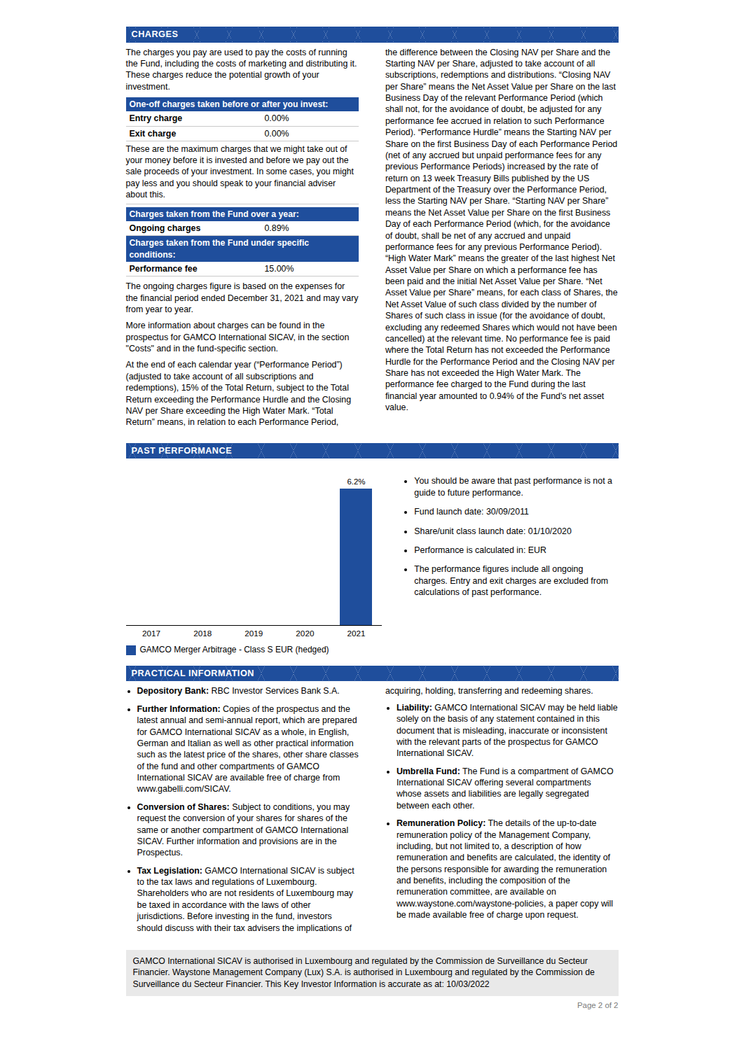CHARGES
The charges you pay are used to pay the costs of running the Fund, including the costs of marketing and distributing it. These charges reduce the potential growth of your investment.
| One-off charges taken before or after you invest: |
| --- |
| Entry charge | 0.00% |
| Exit charge | 0.00% |
These are the maximum charges that we might take out of your money before it is invested and before we pay out the sale proceeds of your investment. In some cases, you might pay less and you should speak to your financial adviser about this.
| Charges taken from the Fund over a year: |
| --- |
| Ongoing charges | 0.89% |
| Charges taken from the Fund under specific conditions: |
| Performance fee | 15.00% |
The ongoing charges figure is based on the expenses for the financial period ended December 31, 2021 and may vary from year to year.
More information about charges can be found in the prospectus for GAMCO International SICAV, in the section "Costs" and in the fund-specific section.
At the end of each calendar year (“Performance Period”) (adjusted to take account of all subscriptions and redemptions), 15% of the Total Return, subject to the Total Return exceeding the Performance Hurdle and the Closing NAV per Share exceeding the High Water Mark. “Total Return” means, in relation to each Performance Period,
the difference between the Closing NAV per Share and the Starting NAV per Share, adjusted to take account of all subscriptions, redemptions and distributions. “Closing NAV per Share” means the Net Asset Value per Share on the last Business Day of the relevant Performance Period (which shall not, for the avoidance of doubt, be adjusted for any performance fee accrued in relation to such Performance Period). “Performance Hurdle” means the Starting NAV per Share on the first Business Day of each Performance Period (net of any accrued but unpaid performance fees for any previous Performance Periods) increased by the rate of return on 13 week Treasury Bills published by the US Department of the Treasury over the Performance Period, less the Starting NAV per Share. “Starting NAV per Share” means the Net Asset Value per Share on the first Business Day of each Performance Period (which, for the avoidance of doubt, shall be net of any accrued and unpaid performance fees for any previous Performance Period). “High Water Mark” means the greater of the last highest Net Asset Value per Share on which a performance fee has been paid and the initial Net Asset Value per Share. “Net Asset Value per Share” means, for each class of Shares, the Net Asset Value of such class divided by the number of Shares of such class in issue (for the avoidance of doubt, excluding any redeemed Shares which would not have been cancelled) at the relevant time. No performance fee is paid where the Total Return has not exceeded the Performance Hurdle for the Performance Period and the Closing NAV per Share has not exceeded the High Water Mark. The performance fee charged to the Fund during the last financial year amounted to 0.94% of the Fund's net asset value.
PAST PERFORMANCE
6.2%
2017
2018
2019
2020
2021
GAMCO Merger Arbitrage - Class S EUR (hedged)
You should be aware that past performance is not a guide to future performance.
Fund launch date: 30/09/2011
Share/unit class launch date: 01/10/2020
Performance is calculated in: EUR
The performance figures include all ongoing charges. Entry and exit charges are excluded from calculations of past performance.
PRACTICAL INFORMATION
Depository Bank: RBC Investor Services Bank S.A.
Further Information: Copies of the prospectus and the latest annual and semi-annual report, which are prepared for GAMCO International SICAV as a whole, in English, German and Italian as well as other practical information such as the latest price of the shares, other share classes of the fund and other compartments of GAMCO International SICAV are available free of charge from www.gabelli.com/SICAV.
Conversion of Shares: Subject to conditions, you may request the conversion of your shares for shares of the same or another compartment of GAMCO International SICAV. Further information and provisions are in the Prospectus.
Tax Legislation: GAMCO International SICAV is subject to the tax laws and regulations of Luxembourg. Shareholders who are not residents of Luxembourg may be taxed in accordance with the laws of other jurisdictions. Before investing in the fund, investors should discuss with their tax advisers the implications of
acquiring, holding, transferring and redeeming shares.
Liability: GAMCO International SICAV may be held liable solely on the basis of any statement contained in this document that is misleading, inaccurate or inconsistent with the relevant parts of the prospectus for GAMCO International SICAV.
Umbrella Fund: The Fund is a compartment of GAMCO International SICAV offering several compartments whose assets and liabilities are legally segregated between each other.
Remuneration Policy: The details of the up-to-date remuneration policy of the Management Company, including, but not limited to, a description of how remuneration and benefits are calculated, the identity of the persons responsible for awarding the remuneration and benefits, including the composition of the remuneration committee, are available on www.waystone.com/waystone-policies, a paper copy will be made available free of charge upon request.
GAMCO International SICAV is authorised in Luxembourg and regulated by the Commission de Surveillance du Secteur Financier. Waystone Management Company (Lux) S.A. is authorised in Luxembourg and regulated by the Commission de Surveillance du Secteur Financier. This Key Investor Information is accurate as at: 10/03/2022
Page 2 of 2